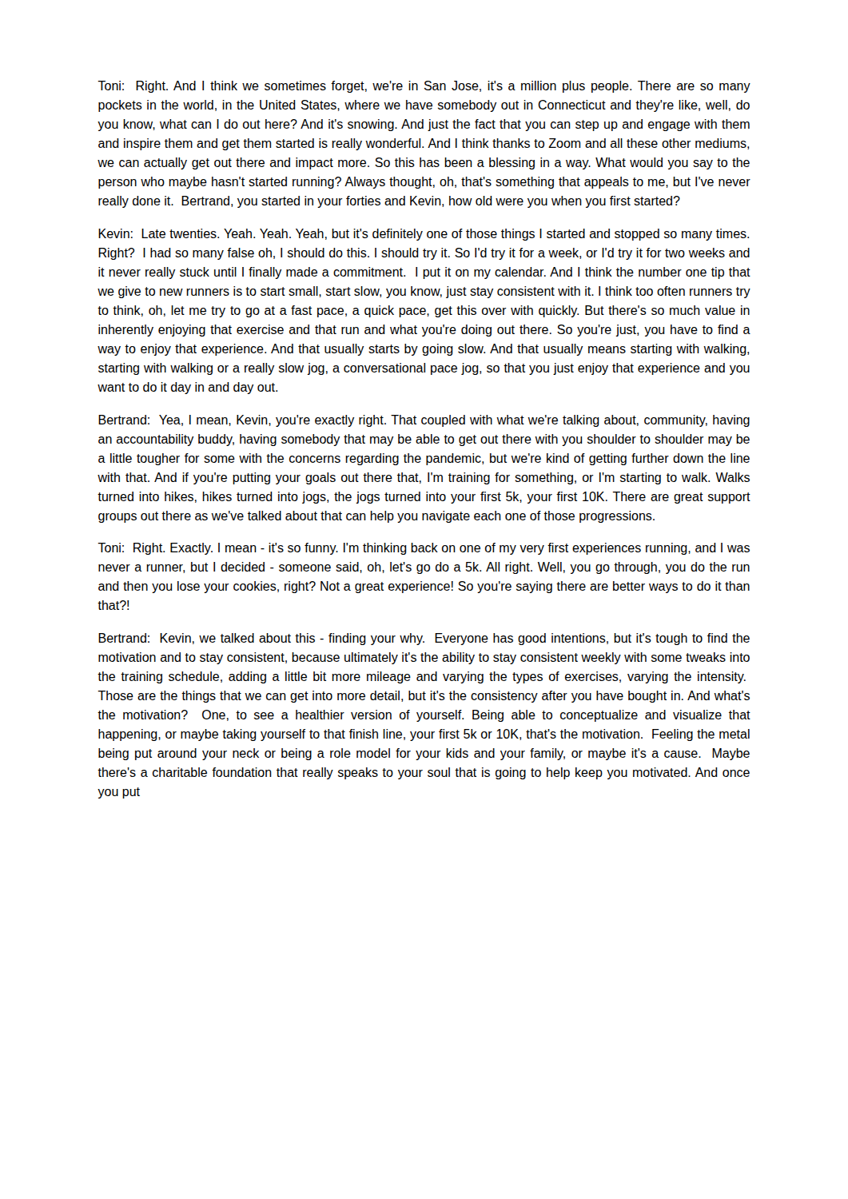Toni: Right. And I think we sometimes forget, we're in San Jose, it's a million plus people. There are so many pockets in the world, in the United States, where we have somebody out in Connecticut and they're like, well, do you know, what can I do out here? And it's snowing. And just the fact that you can step up and engage with them and inspire them and get them started is really wonderful. And I think thanks to Zoom and all these other mediums, we can actually get out there and impact more. So this has been a blessing in a way. What would you say to the person who maybe hasn't started running? Always thought, oh, that's something that appeals to me, but I've never really done it. Bertrand, you started in your forties and Kevin, how old were you when you first started?
Kevin: Late twenties. Yeah. Yeah. Yeah, but it's definitely one of those things I started and stopped so many times. Right? I had so many false oh, I should do this. I should try it. So I'd try it for a week, or I'd try it for two weeks and it never really stuck until I finally made a commitment. I put it on my calendar. And I think the number one tip that we give to new runners is to start small, start slow, you know, just stay consistent with it. I think too often runners try to think, oh, let me try to go at a fast pace, a quick pace, get this over with quickly. But there's so much value in inherently enjoying that exercise and that run and what you're doing out there. So you're just, you have to find a way to enjoy that experience. And that usually starts by going slow. And that usually means starting with walking, starting with walking or a really slow jog, a conversational pace jog, so that you just enjoy that experience and you want to do it day in and day out.
Bertrand: Yea, I mean, Kevin, you're exactly right. That coupled with what we're talking about, community, having an accountability buddy, having somebody that may be able to get out there with you shoulder to shoulder may be a little tougher for some with the concerns regarding the pandemic, but we're kind of getting further down the line with that. And if you're putting your goals out there that, I'm training for something, or I'm starting to walk. Walks turned into hikes, hikes turned into jogs, the jogs turned into your first 5k, your first 10K. There are great support groups out there as we've talked about that can help you navigate each one of those progressions.
Toni: Right. Exactly. I mean - it's so funny. I'm thinking back on one of my very first experiences running, and I was never a runner, but I decided - someone said, oh, let's go do a 5k. All right. Well, you go through, you do the run and then you lose your cookies, right? Not a great experience! So you're saying there are better ways to do it than that?!
Bertrand: Kevin, we talked about this - finding your why. Everyone has good intentions, but it's tough to find the motivation and to stay consistent, because ultimately it's the ability to stay consistent weekly with some tweaks into the training schedule, adding a little bit more mileage and varying the types of exercises, varying the intensity. Those are the things that we can get into more detail, but it's the consistency after you have bought in. And what's the motivation? One, to see a healthier version of yourself. Being able to conceptualize and visualize that happening, or maybe taking yourself to that finish line, your first 5k or 10K, that's the motivation. Feeling the metal being put around your neck or being a role model for your kids and your family, or maybe it's a cause. Maybe there's a charitable foundation that really speaks to your soul that is going to help keep you motivated. And once you put